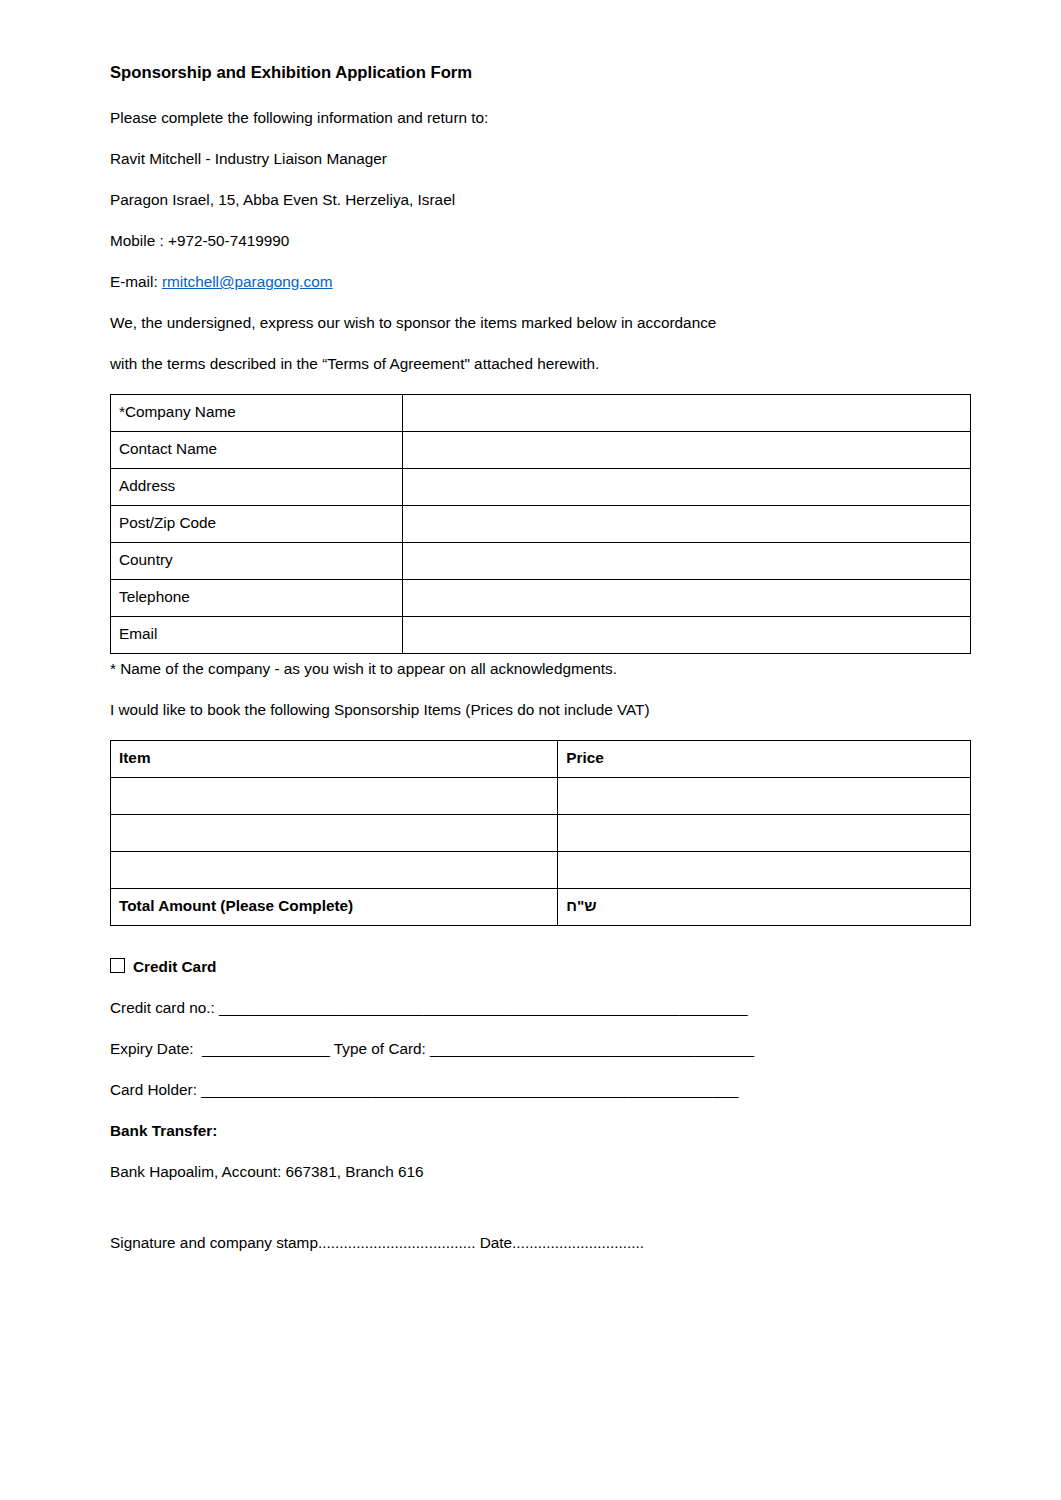Sponsorship and Exhibition Application Form
Please complete the following information and return to:
Ravit Mitchell - Industry Liaison Manager
Paragon Israel, 15, Abba Even St. Herzeliya, Israel
Mobile : +972-50-7419990
E-mail: rmitchell@paragong.com
We, the undersigned, express our wish to sponsor the items marked below in accordance
with the terms described in the “Terms of Agreement" attached herewith.
| *Company Name | |
| Contact Name | |
| Address | |
| Post/Zip Code | |
| Country | |
| Telephone | |
| Email | |
* Name of the company - as you wish it to appear on all acknowledgments.
I would like to book the following Sponsorship Items (Prices do not include VAT)
| Item | Price |
| --- | --- |
| Total Amount (Please Complete) | ש"ח |
Credit Card
Credit card no.: ______________________________________________________________
Expiry Date: _______________ Type of Card: ______________________________________
Card Holder: _______________________________________________________________
Bank Transfer:
Bank Hapoalim, Account: 667381, Branch 616
Signature and company stamp..................................... Date...............................